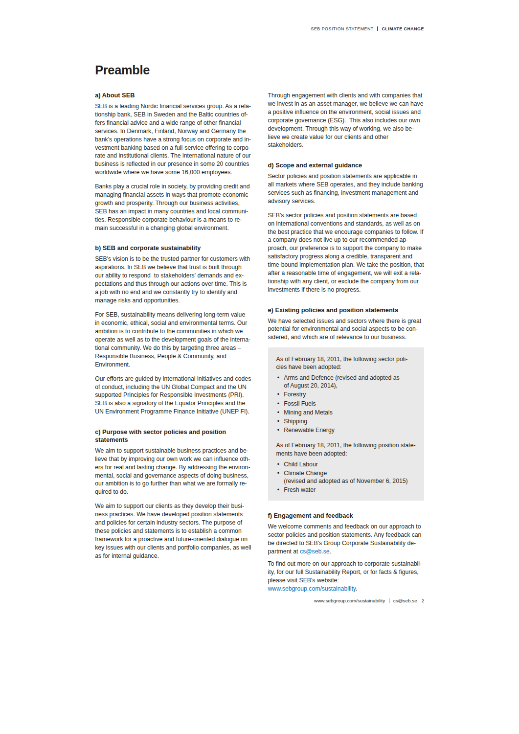SEB POSITION STATEMENT CLIMATE CHANGE
Preamble
a) About SEB
SEB is a leading Nordic financial services group. As a relationship bank, SEB in Sweden and the Baltic countries offers financial advice and a wide range of other financial services. In Denmark, Finland, Norway and Germany the bank's operations have a strong focus on corporate and investment banking based on a full-service offering to corporate and institutional clients. The international nature of our business is reflected in our presence in some 20 countries worldwide where we have some 16,000 employees.
Banks play a crucial role in society, by providing credit and managing financial assets in ways that promote economic growth and prosperity. Through our business activities, SEB has an impact in many countries and local communities. Responsible corporate behaviour is a means to remain successful in a changing global environment.
b) SEB and corporate sustainability
SEB's vision is to be the trusted partner for customers with aspirations. In SEB we believe that trust is built through our ability to respond to stakeholders' demands and expectations and thus through our actions over time. This is a job with no end and we constantly try to identify and manage risks and opportunities.
For SEB, sustainability means delivering long-term value in economic, ethical, social and environmental terms. Our ambition is to contribute to the communities in which we operate as well as to the development goals of the international community. We do this by targeting three areas – Responsible Business, People & Community, and Environment.
Our efforts are guided by international initiatives and codes of conduct, including the UN Global Compact and the UN supported Principles for Responsible Investments (PRI). SEB is also a signatory of the Equator Principles and the UN Environment Programme Finance Initiative (UNEP FI).
c) Purpose with sector policies and position statements
We aim to support sustainable business practices and believe that by improving our own work we can influence others for real and lasting change. By addressing the environmental, social and governance aspects of doing business, our ambition is to go further than what we are formally required to do.
We aim to support our clients as they develop their business practices. We have developed position statements and policies for certain industry sectors. The purpose of these policies and statements is to establish a common framework for a proactive and future-oriented dialogue on key issues with our clients and portfolio companies, as well as for internal guidance.
Through engagement with clients and with companies that we invest in as an asset manager, we believe we can have a positive influence on the environment, social issues and corporate governance (ESG). This also includes our own development. Through this way of working, we also believe we create value for our clients and other stakeholders.
d) Scope and external guidance
Sector policies and position statements are applicable in all markets where SEB operates, and they include banking services such as financing, investment management and advisory services.
SEB's sector policies and position statements are based on international conventions and standards, as well as on the best practice that we encourage companies to follow. If a company does not live up to our recommended approach, our preference is to support the company to make satisfactory progress along a credible, transparent and time-bound implementation plan. We take the position, that after a reasonable time of engagement, we will exit a relationship with any client, or exclude the company from our investments if there is no progress.
e) Existing policies and position statements
We have selected issues and sectors where there is great potential for environmental and social aspects to be considered, and which are of relevance to our business.
As of February 18, 2011, the following sector policies have been adopted:
Arms and Defence (revised and adopted asof August 20, 2014),
Forestry
Fossil Fuels
Mining and Metals
Shipping
Renewable Energy
As of February 18, 2011, the following position statements have been adopted:
Child Labour
Climate Change(revised and adopted as of November 6, 2015)
Fresh water
f) Engagement and feedback
We welcome comments and feedback on our approach to sector policies and position statements. Any feedback can be directed to SEB's Group Corporate Sustainability department at cs@seb.se.
To find out more on our approach to corporate sustainability, for our full Sustainability Report, or for facts & figures, please visit SEB's website: www.sebgroup.com/sustainability.
www.sebgroup.com/sustainability cs@seb.se 2